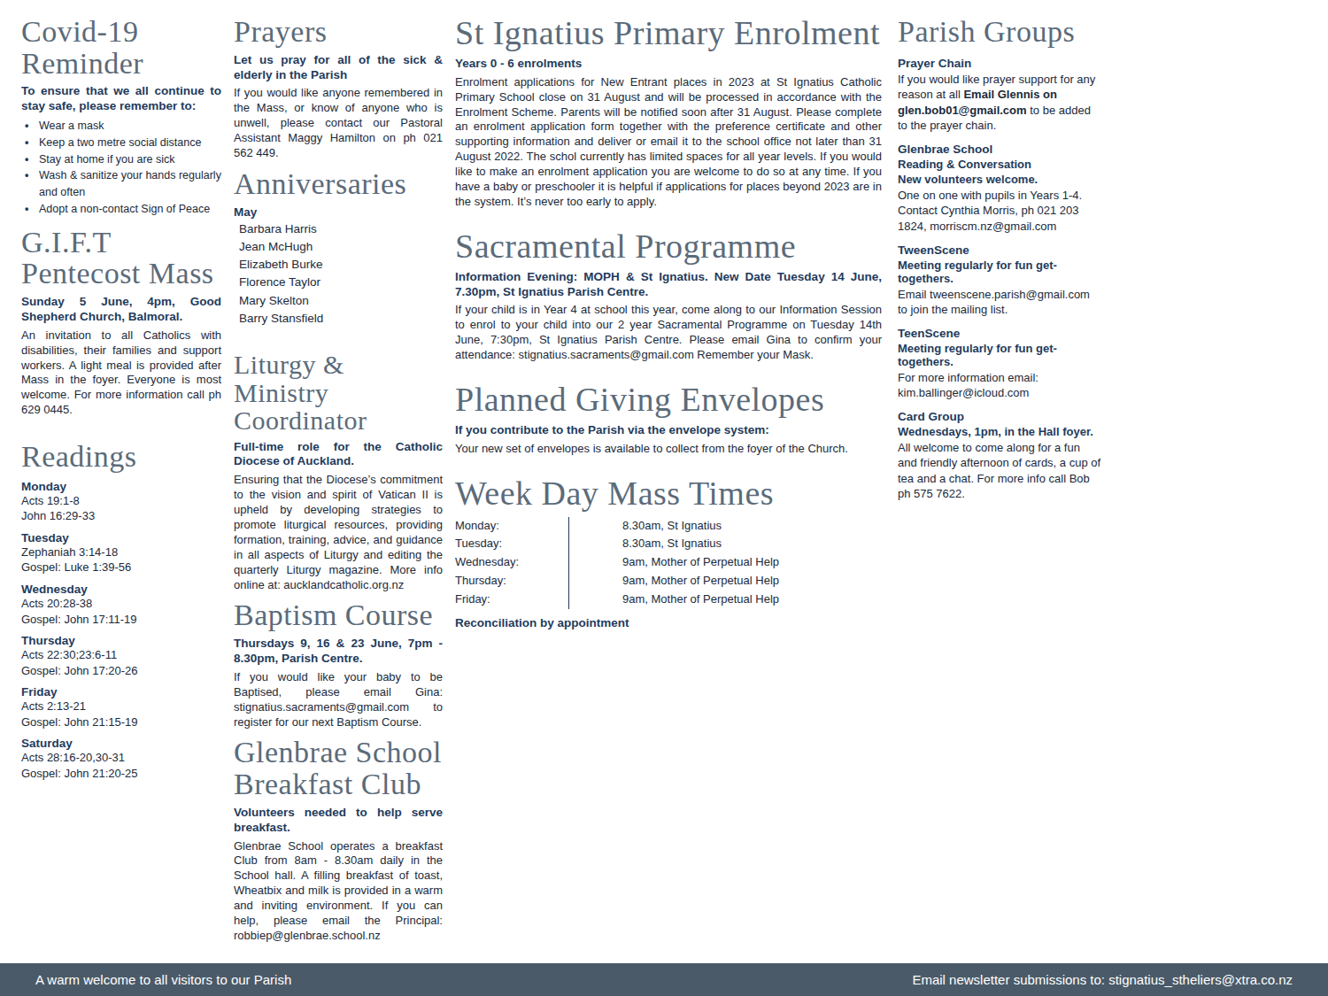Covid-19 Reminder
To ensure that we all continue to stay safe, please remember to:
Wear a mask
Keep a two metre social distance
Stay at home if you are sick
Wash & sanitize your hands regularly and often
Adopt a non-contact Sign of Peace
G.I.F.T Pentecost Mass
Sunday 5 June, 4pm, Good Shepherd Church, Balmoral.
An invitation to all Catholics with disabilities, their families and support workers. A light meal is provided after Mass in the foyer. Everyone is most welcome. For more information call ph 629 0445.
Readings
Monday
Acts 19:1-8
John 16:29-33
Tuesday
Zephaniah 3:14-18
Gospel: Luke 1:39-56
Wednesday
Acts 20:28-38
Gospel: John 17:11-19
Thursday
Acts 22:30;23:6-11
Gospel: John 17:20-26
Friday
Acts 2:13-21
Gospel: John 21:15-19
Saturday
Acts 28:16-20,30-31
Gospel: John 21:20-25
Prayers
Let us pray for all of the sick & elderly in the Parish
If you would like anyone remembered in the Mass, or know of anyone who is unwell, please contact our Pastoral Assistant Maggy Hamilton on ph 021 562 449.
Anniversaries
May
Barbara Harris
Jean McHugh
Elizabeth Burke
Florence Taylor
Mary Skelton
Barry Stansfield
Liturgy & Ministry Coordinator
Full-time role for the Catholic Diocese of Auckland.
Ensuring that the Diocese’s commitment to the vision and spirit of Vatican II is upheld by developing strategies to promote liturgical resources, providing formation, training, advice, and guidance in all aspects of Liturgy and editing the quarterly Liturgy magazine. More info online at: aucklandcatholic.org.nz
Baptism Course
Thursdays 9, 16 & 23 June, 7pm - 8.30pm, Parish Centre.
If you would like your baby to be Baptised, please email Gina: stignatius.sacraments@gmail.com to register for our next Baptism Course.
Glenbrae School Breakfast Club
Volunteers needed to help serve breakfast.
Glenbrae School operates a breakfast Club from 8am - 8.30am daily in the School hall. A filling breakfast of toast, Wheatbix and milk is provided in a warm and inviting environment. If you can help, please email the Principal: robbiep@glenbrae.school.nz
St Ignatius Primary Enrolment
Years 0 - 6 enrolments
Enrolment applications for New Entrant places in 2023 at St Ignatius Catholic Primary School close on 31 August and will be processed in accordance with the Enrolment Scheme. Parents will be notified soon after 31 August. Please complete an enrolment application form together with the preference certificate and other supporting information and deliver or email it to the school office not later than 31 August 2022. The schol currently has limited spaces for all year levels. If you would like to make an enrolment application you are welcome to do so at any time. If you have a baby or preschooler it is helpful if applications for places beyond 2023 are in the system. It’s never too early to apply.
Sacramental Programme
Information Evening: MOPH & St Ignatius. New Date Tuesday 14 June, 7.30pm, St Ignatius Parish Centre.
If your child is in Year 4 at school this year, come along to our Information Session to enrol to your child into our 2 year Sacramental Programme on Tuesday 14th June, 7:30pm, St Ignatius Parish Centre. Please email Gina to confirm your attendance: stignatius.sacraments@gmail.com Remember your Mask.
Planned Giving Envelopes
If you contribute to the Parish via the envelope system:
Your new set of envelopes is available to collect from the foyer of the Church.
Week Day Mass Times
Monday:
Tuesday:
Wednesday:
Thursday:
Friday:
8.30am, St Ignatius
8.30am, St Ignatius
9am, Mother of Perpetual Help
9am, Mother of Perpetual Help
9am, Mother of Perpetual Help
Reconciliation by appointment
Parish Groups
Prayer Chain
If you would like prayer support for any reason at all Email Glennis on glen.bob01@gmail.com to be added to the prayer chain.
Glenbrae School
Reading & Conversation
New volunteers welcome.
One on one with pupils in Years 1-4. Contact Cynthia Morris, ph 021 203 1824, morriscm.nz@gmail.com
TweenScene
Meeting regularly for fun get-togethers.
Email tweenscene.parish@gmail.com to join the mailing list.
TeenScene
Meeting regularly for fun get-togethers.
For more information email: kim.ballinger@icloud.com
Card Group
Wednesdays, 1pm, in the Hall foyer.
All welcome to come along for a fun and friendly afternoon of cards, a cup of tea and a chat. For more info call Bob ph 575 7622.
A warm welcome to all visitors to our Parish
Email newsletter submissions to: stignatius_stheliers@xtra.co.nz